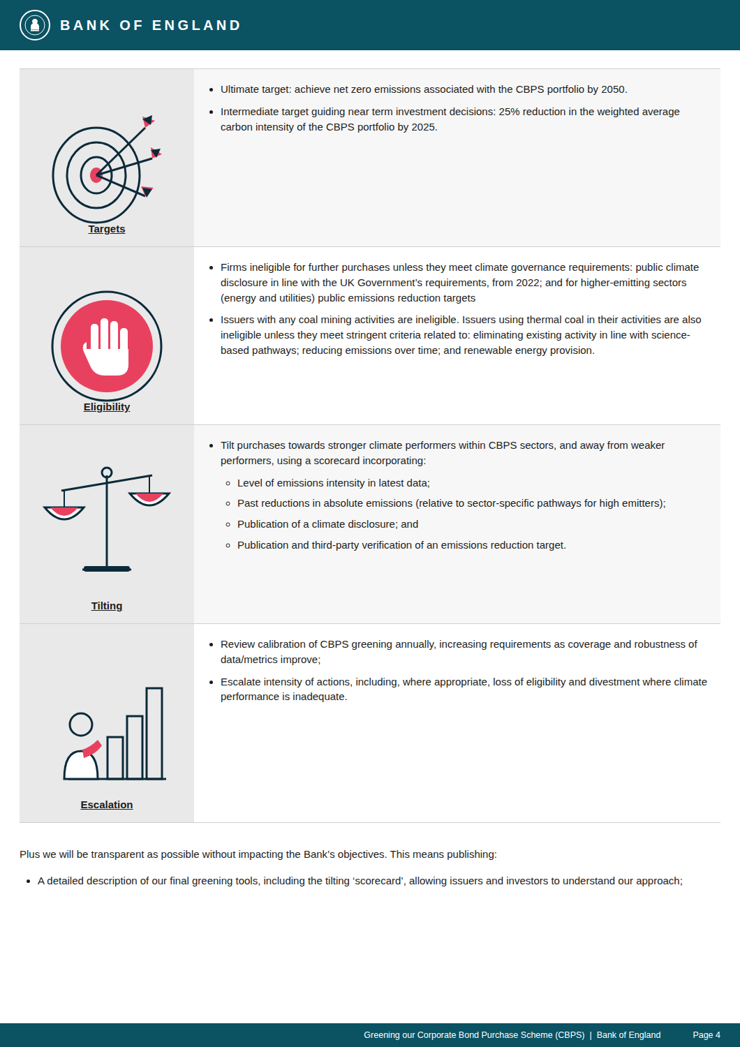BANK OF ENGLAND
| Targets | Ultimate target: achieve net zero emissions associated with the CBPS portfolio by 2050. Intermediate target guiding near term investment decisions: 25% reduction in the weighted average carbon intensity of the CBPS portfolio by 2025. |
| Eligibility | Firms ineligible for further purchases unless they meet climate governance requirements: public climate disclosure in line with the UK Government’s requirements, from 2022; and for higher-emitting sectors (energy and utilities) public emissions reduction targets Issuers with any coal mining activities are ineligible. Issuers using thermal coal in their activities are also ineligible unless they meet stringent criteria related to: eliminating existing activity in line with science-based pathways; reducing emissions over time; and renewable energy provision. |
| Tilting | Tilt purchases towards stronger climate performers within CBPS sectors, and away from weaker performers, using a scorecard incorporating: Level of emissions intensity in latest data; Past reductions in absolute emissions (relative to sector-specific pathways for high emitters); Publication of a climate disclosure; and Publication and third-party verification of an emissions reduction target. |
| Escalation | Review calibration of CBPS greening annually, increasing requirements as coverage and robustness of data/metrics improve; Escalate intensity of actions, including, where appropriate, loss of eligibility and divestment where climate performance is inadequate. |
Plus we will be transparent as possible without impacting the Bank’s objectives. This means publishing:
A detailed description of our final greening tools, including the tilting ‘scorecard’, allowing issuers and investors to understand our approach;
Greening our Corporate Bond Purchase Scheme (CBPS) | Bank of England Page 4